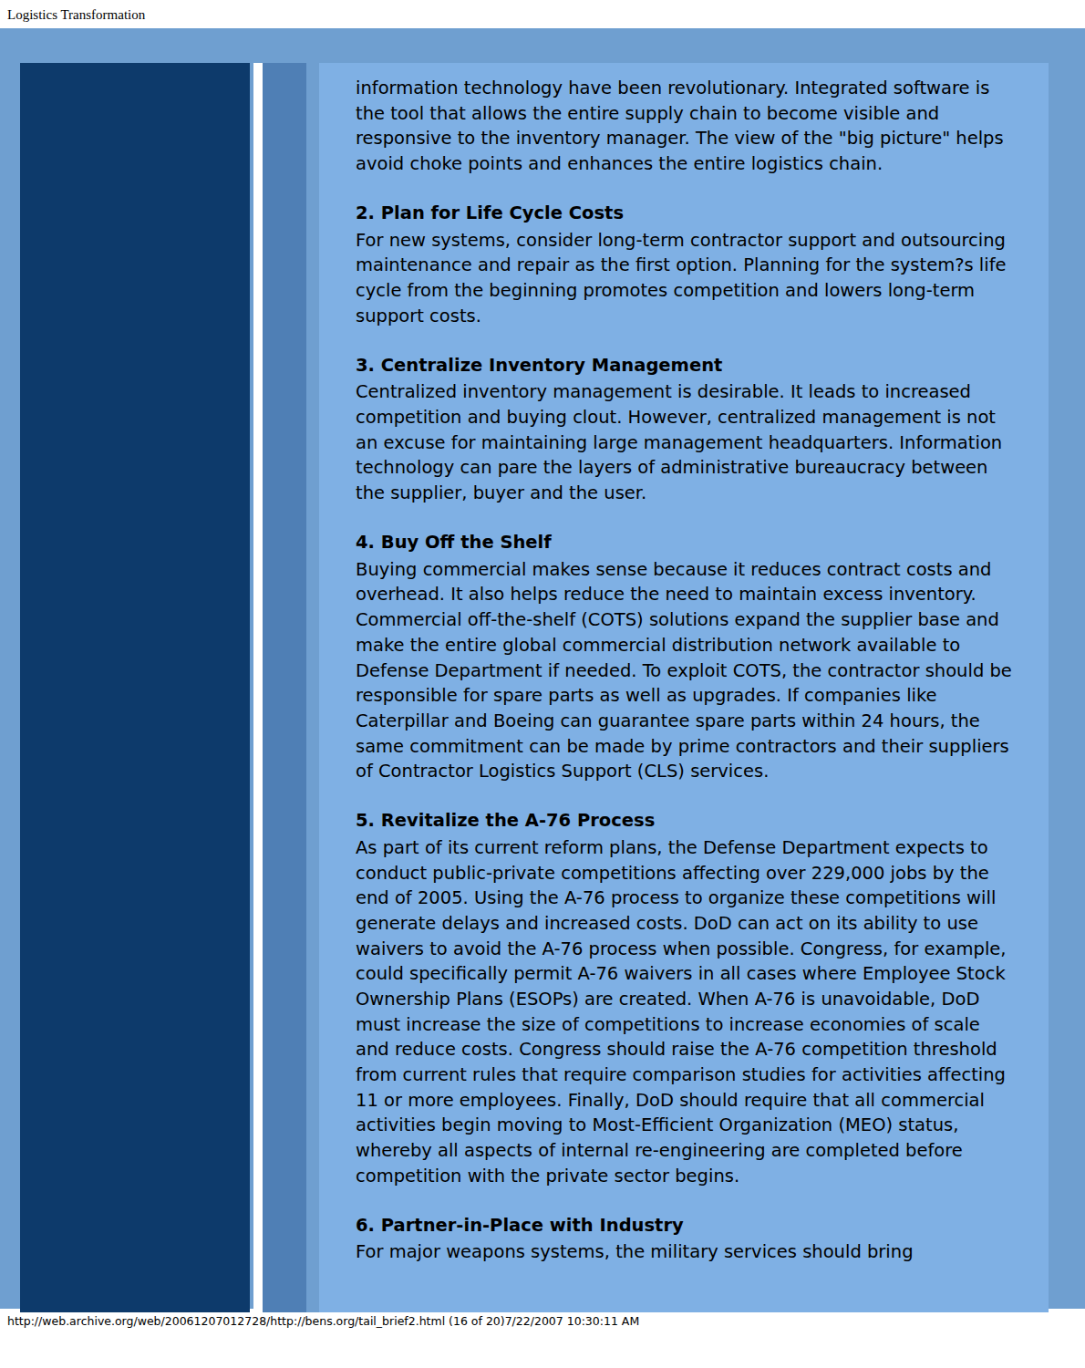Logistics Transformation
information technology have been revolutionary. Integrated software is the tool that allows the entire supply chain to become visible and responsive to the inventory manager. The view of the "big picture" helps avoid choke points and enhances the entire logistics chain.
2. Plan for Life Cycle Costs
For new systems, consider long-term contractor support and outsourcing maintenance and repair as the first option. Planning for the system?s life cycle from the beginning promotes competition and lowers long-term support costs.
3. Centralize Inventory Management
Centralized inventory management is desirable. It leads to increased competition and buying clout. However, centralized management is not an excuse for maintaining large management headquarters. Information technology can pare the layers of administrative bureaucracy between the supplier, buyer and the user.
4. Buy Off the Shelf
Buying commercial makes sense because it reduces contract costs and overhead. It also helps reduce the need to maintain excess inventory. Commercial off-the-shelf (COTS) solutions expand the supplier base and make the entire global commercial distribution network available to Defense Department if needed. To exploit COTS, the contractor should be responsible for spare parts as well as upgrades. If companies like Caterpillar and Boeing can guarantee spare parts within 24 hours, the same commitment can be made by prime contractors and their suppliers of Contractor Logistics Support (CLS) services.
5. Revitalize the A-76 Process
As part of its current reform plans, the Defense Department expects to conduct public-private competitions affecting over 229,000 jobs by the end of 2005. Using the A-76 process to organize these competitions will generate delays and increased costs. DoD can act on its ability to use waivers to avoid the A-76 process when possible. Congress, for example, could specifically permit A-76 waivers in all cases where Employee Stock Ownership Plans (ESOPs) are created. When A-76 is unavoidable, DoD must increase the size of competitions to increase economies of scale and reduce costs. Congress should raise the A-76 competition threshold from current rules that require comparison studies for activities affecting 11 or more employees. Finally, DoD should require that all commercial activities begin moving to Most-Efficient Organization (MEO) status, whereby all aspects of internal re-engineering are completed before competition with the private sector begins.
6. Partner-in-Place with Industry
For major weapons systems, the military services should bring
http://web.archive.org/web/20061207012728/http://bens.org/tail_brief2.html (16 of 20)7/22/2007 10:30:11 AM